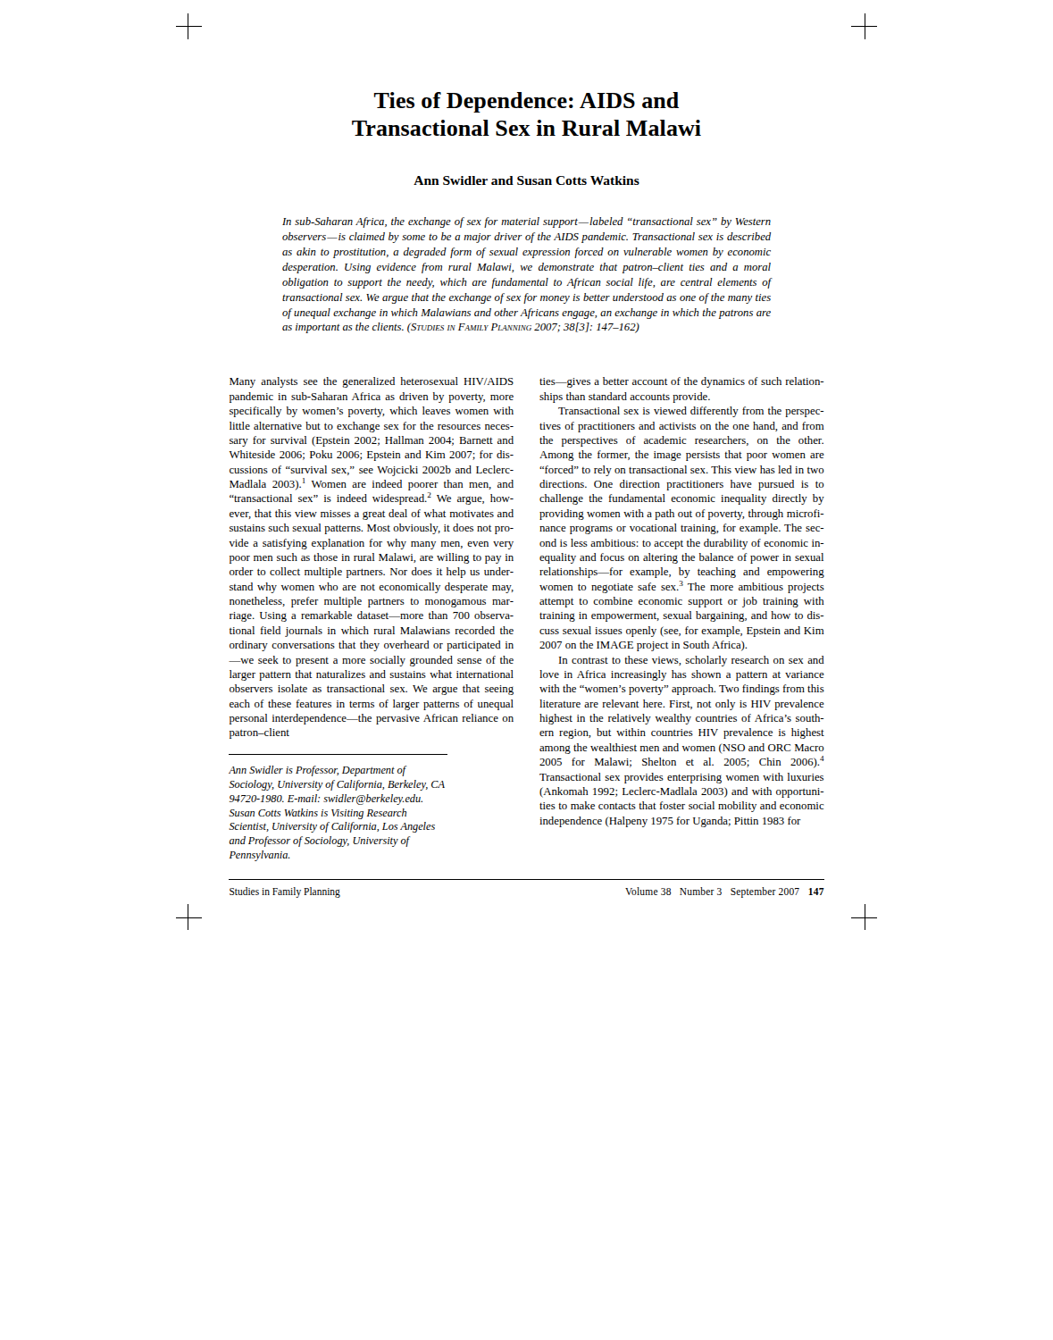Ties of Dependence: AIDS and
Transactional Sex in Rural Malawi
Ann Swidler and Susan Cotts Watkins
In sub-Saharan Africa, the exchange of sex for material support — labeled “transactional sex” by Western observers — is claimed by some to be a major driver of the AIDS pandemic. Transactional sex is described as akin to prostitution, a degraded form of sexual expression forced on vulnerable women by economic desperation. Using evidence from rural Malawi, we demonstrate that patron–client ties and a moral obligation to support the needy, which are fundamental to African social life, are central elements of transactional sex. We argue that the exchange of sex for money is better understood as one of the many ties of unequal exchange in which Malawians and other Africans engage, an exchange in which the patrons are as important as the clients. (Studies in Family Planning 2007; 38[3]: 147–162)
Many analysts see the generalized heterosexual HIV/AIDS pandemic in sub-Saharan Africa as driven by poverty, more specifically by women’s poverty, which leaves women with little alternative but to exchange sex for the resources necessary for survival (Epstein 2002; Hallman 2004; Barnett and Whiteside 2006; Poku 2006; Epstein and Kim 2007; for discussions of “survival sex,” see Wojcicki 2002b and Leclerc-Madlala 2003).1 Women are indeed poorer than men, and “transactional sex” is indeed widespread.2 We argue, however, that this view misses a great deal of what motivates and sustains such sexual patterns. Most obviously, it does not provide a satisfying explanation for why many men, even very poor men such as those in rural Malawi, are willing to pay in order to collect multiple partners. Nor does it help us understand why women who are not economically desperate may, nonetheless, prefer multiple partners to monogamous marriage. Using a remarkable dataset—more than 700 observational field journals in which rural Malawians recorded the ordinary conversations that they overheard or participated in—we seek to present a more socially grounded sense of the larger pattern that naturalizes and sustains what international observers isolate as transactional sex. We argue that seeing each of these features in terms of larger patterns of unequal personal interdependence—the pervasive African reliance on patron–client
Ann Swidler is Professor, Department of Sociology, University of California, Berkeley, CA 94720-1980. E-mail: swidler@berkeley.edu. Susan Cotts Watkins is Visiting Research Scientist, University of California, Los Angeles and Professor of Sociology, University of Pennsylvania.
ties—gives a better account of the dynamics of such relationships than standard accounts provide.
Transactional sex is viewed differently from the perspectives of practitioners and activists on the one hand, and from the perspectives of academic researchers, on the other. Among the former, the image persists that poor women are “forced” to rely on transactional sex. This view has led in two directions. One direction practitioners have pursued is to challenge the fundamental economic inequality directly by providing women with a path out of poverty, through microfinance programs or vocational training, for example. The second is less ambitious: to accept the durability of economic inequality and focus on altering the balance of power in sexual relationships—for example, by teaching and empowering women to negotiate safe sex.3 The more ambitious projects attempt to combine economic support or job training with training in empowerment, sexual bargaining, and how to discuss sexual issues openly (see, for example, Epstein and Kim 2007 on the IMAGE project in South Africa).
In contrast to these views, scholarly research on sex and love in Africa increasingly has shown a pattern at variance with the “women’s poverty” approach. Two findings from this literature are relevant here. First, not only is HIV prevalence highest in the relatively wealthy countries of Africa’s southern region, but within countries HIV prevalence is highest among the wealthiest men and women (NSO and ORC Macro 2005 for Malawi; Shelton et al. 2005; Chin 2006).4 Transactional sex provides enterprising women with luxuries (Ankomah 1992; Leclerc-Madlala 2003) and with opportunities to make contacts that foster social mobility and economic independence (Halpeny 1975 for Uganda; Pittin 1983 for
Studies in Family Planning
Volume 38 Number 3 September 2007147